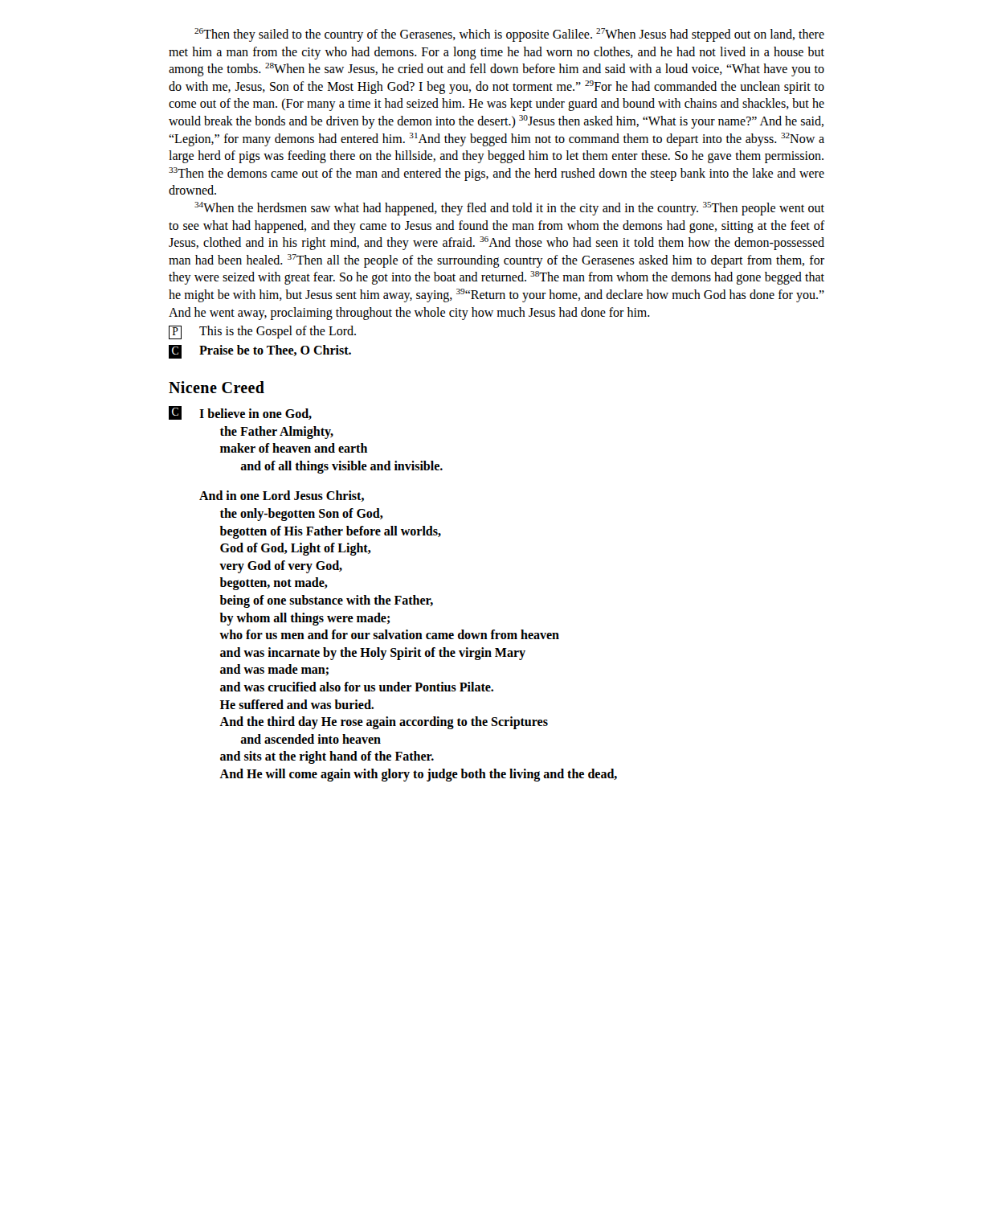26Then they sailed to the country of the Gerasenes, which is opposite Galilee. 27When Jesus had stepped out on land, there met him a man from the city who had demons. For a long time he had worn no clothes, and he had not lived in a house but among the tombs. 28When he saw Jesus, he cried out and fell down before him and said with a loud voice, “What have you to do with me, Jesus, Son of the Most High God? I beg you, do not torment me.” 29For he had commanded the unclean spirit to come out of the man. (For many a time it had seized him. He was kept under guard and bound with chains and shackles, but he would break the bonds and be driven by the demon into the desert.) 30Jesus then asked him, “What is your name?” And he said, “Legion,” for many demons had entered him. 31And they begged him not to command them to depart into the abyss. 32Now a large herd of pigs was feeding there on the hillside, and they begged him to let them enter these. So he gave them permission. 33Then the demons came out of the man and entered the pigs, and the herd rushed down the steep bank into the lake and were drowned.
34When the herdsmen saw what had happened, they fled and told it in the city and in the country. 35Then people went out to see what had happened, and they came to Jesus and found the man from whom the demons had gone, sitting at the feet of Jesus, clothed and in his right mind, and they were afraid. 36And those who had seen it told them how the demon-possessed man had been healed. 37Then all the people of the surrounding country of the Gerasenes asked him to depart from them, for they were seized with great fear. So he got into the boat and returned. 38The man from whom the demons had gone begged that he might be with him, but Jesus sent him away, saying, 39“Return to your home, and declare how much God has done for you.” And he went away, proclaiming throughout the whole city how much Jesus had done for him.
P This is the Gospel of the Lord.
C Praise be to Thee, O Christ.
Nicene Creed
C
I believe in one God,
the Father Almighty,
maker of heaven and earth
and of all things visible and invisible.
And in one Lord Jesus Christ,
the only-begotten Son of God,
begotten of His Father before all worlds,
God of God, Light of Light,
very God of very God,
begotten, not made,
being of one substance with the Father,
by whom all things were made;
who for us men and for our salvation came down from heaven
and was incarnate by the Holy Spirit of the virgin Mary
and was made man;
and was crucified also for us under Pontius Pilate.
He suffered and was buried.
And the third day He rose again according to the Scriptures
and ascended into heaven
and sits at the right hand of the Father.
And He will come again with glory to judge both the living and the dead,